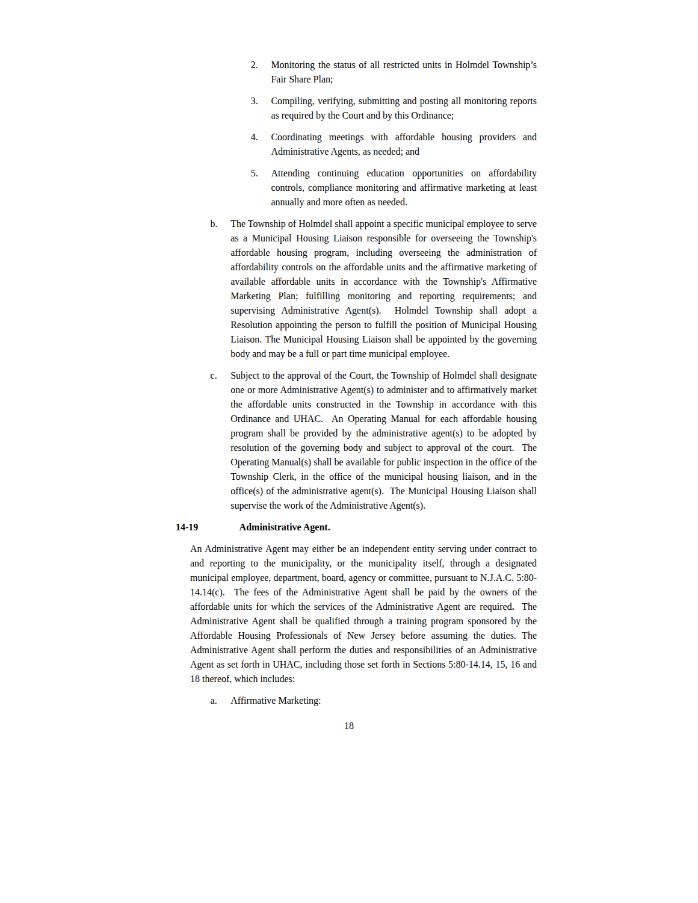2. Monitoring the status of all restricted units in Holmdel Township’s Fair Share Plan;
3. Compiling, verifying, submitting and posting all monitoring reports as required by the Court and by this Ordinance;
4. Coordinating meetings with affordable housing providers and Administrative Agents, as needed; and
5. Attending continuing education opportunities on affordability controls, compliance monitoring and affirmative marketing at least annually and more often as needed.
b. The Township of Holmdel shall appoint a specific municipal employee to serve as a Municipal Housing Liaison responsible for overseeing the Township's affordable housing program, including overseeing the administration of affordability controls on the affordable units and the affirmative marketing of available affordable units in accordance with the Township's Affirmative Marketing Plan; fulfilling monitoring and reporting requirements; and supervising Administrative Agent(s). Holmdel Township shall adopt a Resolution appointing the person to fulfill the position of Municipal Housing Liaison. The Municipal Housing Liaison shall be appointed by the governing body and may be a full or part time municipal employee.
c. Subject to the approval of the Court, the Township of Holmdel shall designate one or more Administrative Agent(s) to administer and to affirmatively market the affordable units constructed in the Township in accordance with this Ordinance and UHAC. An Operating Manual for each affordable housing program shall be provided by the administrative agent(s) to be adopted by resolution of the governing body and subject to approval of the court. The Operating Manual(s) shall be available for public inspection in the office of the Township Clerk, in the office of the municipal housing liaison, and in the office(s) of the administrative agent(s). The Municipal Housing Liaison shall supervise the work of the Administrative Agent(s).
14-19 Administrative Agent.
An Administrative Agent may either be an independent entity serving under contract to and reporting to the municipality, or the municipality itself, through a designated municipal employee, department, board, agency or committee, pursuant to N.J.A.C. 5:80-14.14(c). The fees of the Administrative Agent shall be paid by the owners of the affordable units for which the services of the Administrative Agent are required. The Administrative Agent shall be qualified through a training program sponsored by the Affordable Housing Professionals of New Jersey before assuming the duties. The Administrative Agent shall perform the duties and responsibilities of an Administrative Agent as set forth in UHAC, including those set forth in Sections 5:80-14.14, 15, 16 and 18 thereof, which includes:
a. Affirmative Marketing:
18